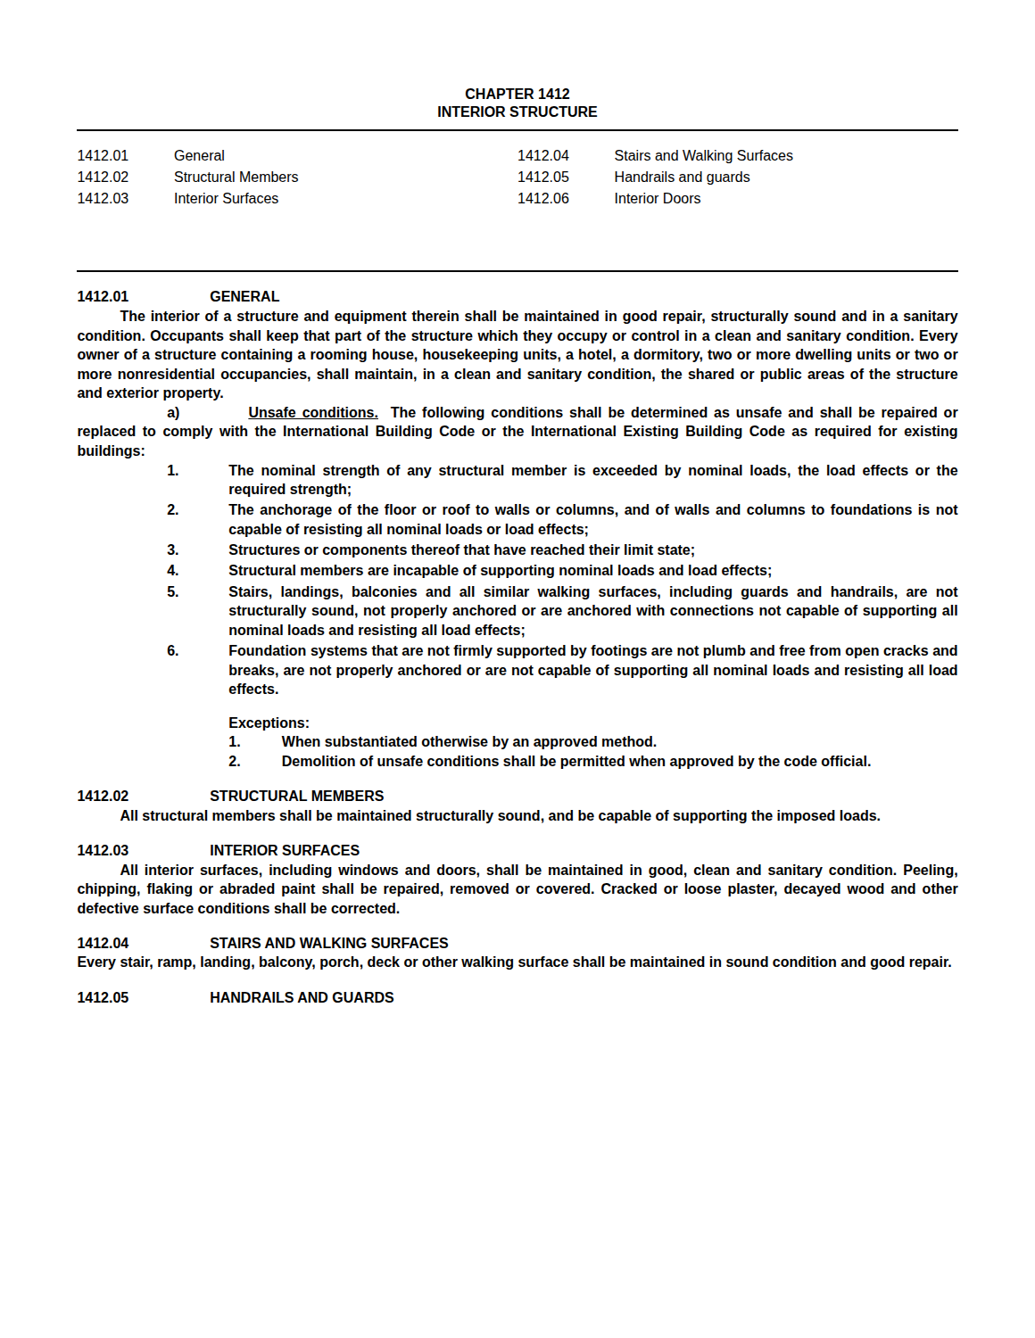CHAPTER 1412
INTERIOR STRUCTURE
| 1412.01 | General | 1412.04 | Stairs and Walking Surfaces |
| 1412.02 | Structural Members | 1412.05 | Handrails and guards |
| 1412.03 | Interior Surfaces | 1412.06 | Interior Doors |
1412.01 GENERAL
The interior of a structure and equipment therein shall be maintained in good repair, structurally sound and in a sanitary condition. Occupants shall keep that part of the structure which they occupy or control in a clean and sanitary condition. Every owner of a structure containing a rooming house, housekeeping units, a hotel, a dormitory, two or more dwelling units or two or more nonresidential occupancies, shall maintain, in a clean and sanitary condition, the shared or public areas of the structure and exterior property.
a) Unsafe conditions. The following conditions shall be determined as unsafe and shall be repaired or replaced to comply with the International Building Code or the International Existing Building Code as required for existing buildings:
1. The nominal strength of any structural member is exceeded by nominal loads, the load effects or the required strength;
2. The anchorage of the floor or roof to walls or columns, and of walls and columns to foundations is not capable of resisting all nominal loads or load effects;
3. Structures or components thereof that have reached their limit state;
4. Structural members are incapable of supporting nominal loads and load effects;
5. Stairs, landings, balconies and all similar walking surfaces, including guards and handrails, are not structurally sound, not properly anchored or are anchored with connections not capable of supporting all nominal loads and resisting all load effects;
6. Foundation systems that are not firmly supported by footings are not plumb and free from open cracks and breaks, are not properly anchored or are not capable of supporting all nominal loads and resisting all load effects.
Exceptions:
1. When substantiated otherwise by an approved method.
2. Demolition of unsafe conditions shall be permitted when approved by the code official.
1412.02 STRUCTURAL MEMBERS
All structural members shall be maintained structurally sound, and be capable of supporting the imposed loads.
1412.03 INTERIOR SURFACES
All interior surfaces, including windows and doors, shall be maintained in good, clean and sanitary condition. Peeling, chipping, flaking or abraded paint shall be repaired, removed or covered. Cracked or loose plaster, decayed wood and other defective surface conditions shall be corrected.
1412.04 STAIRS AND WALKING SURFACES
Every stair, ramp, landing, balcony, porch, deck or other walking surface shall be maintained in sound condition and good repair.
1412.05 HANDRAILS AND GUARDS